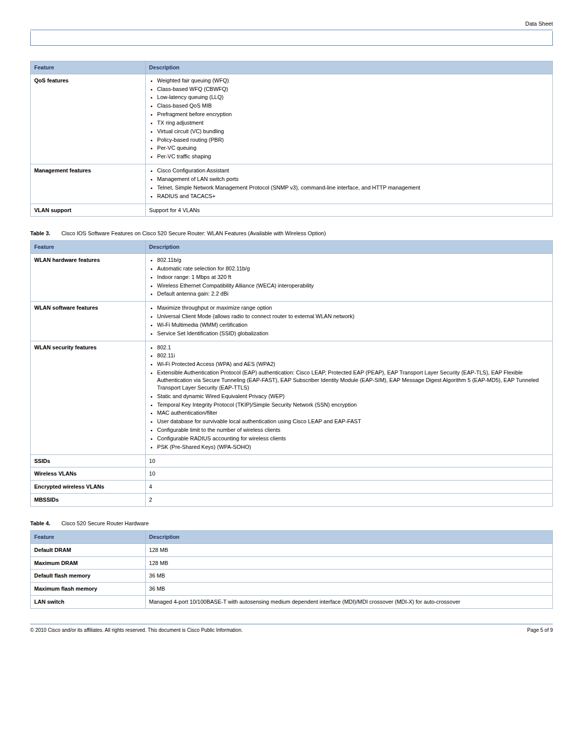Data Sheet
| Feature | Description |
| --- | --- |
| QoS features | Weighted fair queuing (WFQ) Class-based WFQ (CBWFQ) Low-latency queuing (LLQ) Class-based QoS MIB Prefragment before encryption TX ring adjustment Virtual circuit (VC) bundling Policy-based routing (PBR) Per-VC queuing Per-VC traffic shaping |
| Management features | Cisco Configuration Assistant Management of LAN switch ports Telnet, Simple Network Management Protocol (SNMP v3), command-line interface, and HTTP management RADIUS and TACACS+ |
| VLAN support | Support for 4 VLANs |
Table 3. Cisco IOS Software Features on Cisco 520 Secure Router: WLAN Features (Available with Wireless Option)
| Feature | Description |
| --- | --- |
| WLAN hardware features | 802.11b/g Automatic rate selection for 802.11b/g Indoor range: 1 Mbps at 320 ft Wireless Ethernet Compatibility Alliance (WECA) interoperability Default antenna gain: 2.2 dBi |
| WLAN software features | Maximize throughput or maximize range option Universal Client Mode (allows radio to connect router to external WLAN network) Wi-Fi Multimedia (WMM) certification Service Set Identification (SSID) globalization |
| WLAN security features | 802.1 802.11i Wi-Fi Protected Access (WPA) and AES (WPA2) Extensible Authentication Protocol (EAP) authentication: Cisco LEAP, Protected EAP (PEAP), EAP Transport Layer Security (EAP-TLS), EAP Flexible Authentication via Secure Tunneling (EAP-FAST), EAP Subscriber Identity Module (EAP-SIM), EAP Message Digest Algorithm 5 (EAP-MD5), EAP Tunneled Transport Layer Security (EAP-TTLS) Static and dynamic Wired Equivalent Privacy (WEP) Temporal Key Integrity Protocol (TKIP)/Simple Security Network (SSN) encryption MAC authentication/filter User database for survivable local authentication using Cisco LEAP and EAP-FAST Configurable limit to the number of wireless clients Configurable RADIUS accounting for wireless clients PSK (Pre-Shared Keys) (WPA-SOHO) |
| SSIDs | 10 |
| Wireless VLANs | 10 |
| Encrypted wireless VLANs | 4 |
| MBSSIDs | 2 |
Table 4. Cisco 520 Secure Router Hardware
| Feature | Description |
| --- | --- |
| Default DRAM | 128 MB |
| Maximum DRAM | 128 MB |
| Default flash memory | 36 MB |
| Maximum flash memory | 36 MB |
| LAN switch | Managed 4-port 10/100BASE-T with autosensing medium dependent interface (MDI)/MDI crossover (MDI-X) for auto-crossover |
© 2010 Cisco and/or its affiliates. All rights reserved. This document is Cisco Public Information. Page 5 of 9